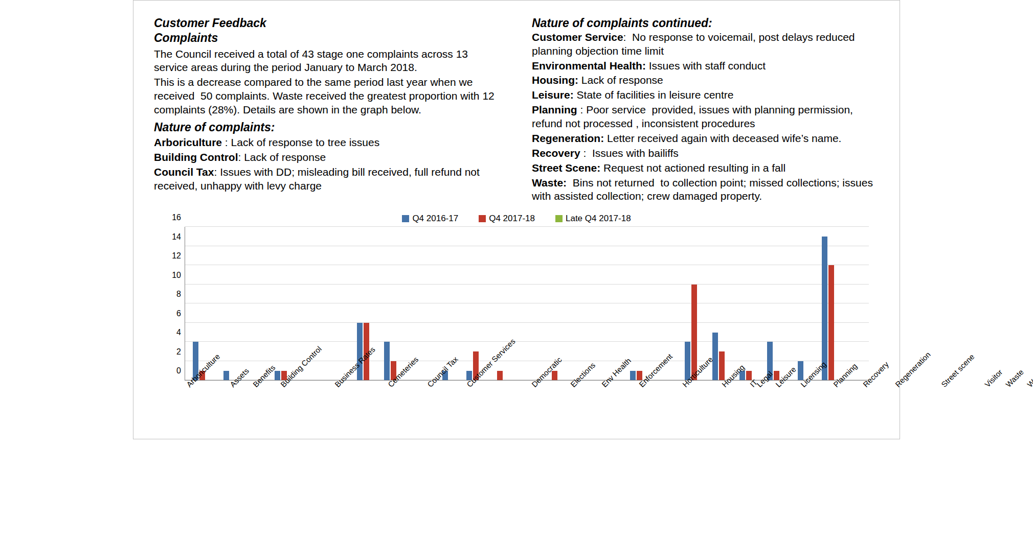Customer Feedback
Complaints
The Council received a total of 43 stage one complaints across 13 service areas during the period January to March 2018.
This is a decrease compared to the same period last year when we received 50 complaints. Waste received the greatest proportion with 12 complaints (28%). Details are shown in the graph below.
Nature of complaints:
Arboriculture : Lack of response to tree issues
Building Control: Lack of response
Council Tax: Issues with DD; misleading bill received, full refund not received, unhappy with levy charge
Nature of complaints continued:
Customer Service: No response to voicemail, post delays reduced planning objection time limit
Environmental Health: Issues with staff conduct
Housing: Lack of response
Leisure: State of facilities in leisure centre
Planning : Poor service provided, issues with planning permission, refund not processed , inconsistent procedures
Regeneration: Letter received again with deceased wife’s name.
Recovery : Issues with bailiffs
Street Scene: Request not actioned resulting in a fall
Waste: Bins not returned to collection point; missed collections; issues with assisted collection; crew damaged property.
Q4 2016-17
Q4 2017-18
Late Q4 2017-18
0
2
4
6
8
10
12
14
16
Arboriculture
Assets
Benefits
Building Control
Business Rates
Cemeteries
Council Tax
Customer Services
Democratic
Elections
Env Health
Enforcement
Horticulture
Housing
IT
Legal
Leisure
Licensing
Planning
Recovery
Regeneration
Street scene
Visitor
Waste
Website